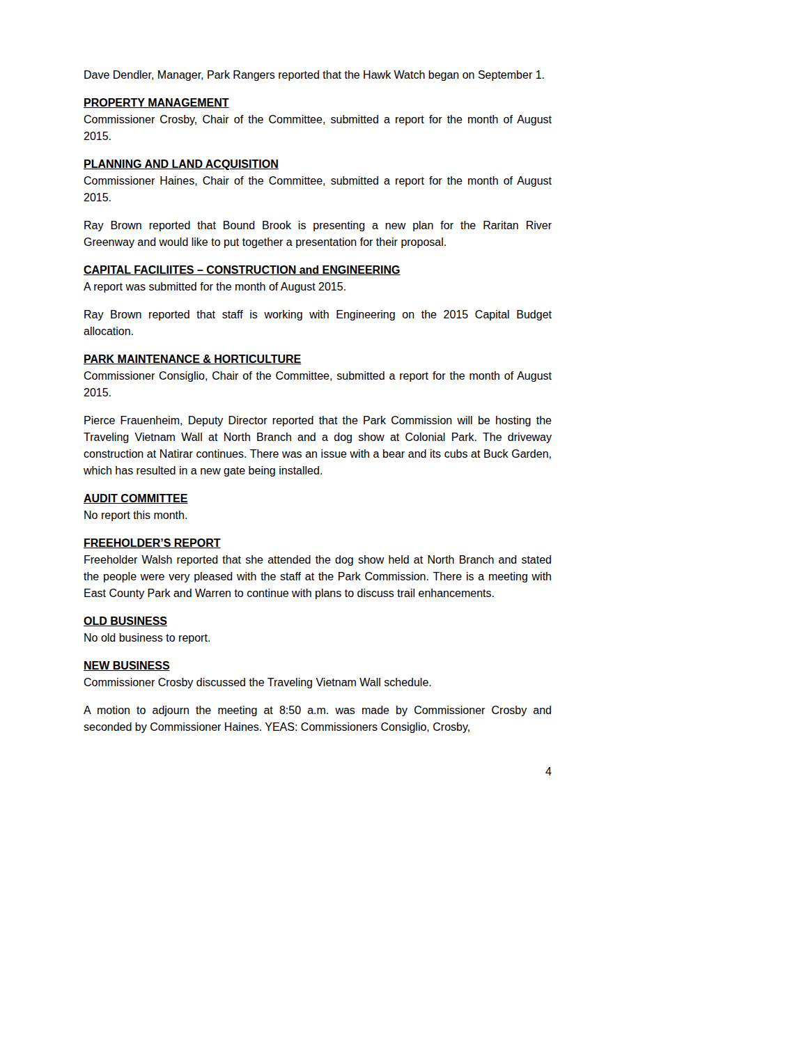Dave Dendler, Manager, Park Rangers reported that the Hawk Watch began on September 1.
PROPERTY MANAGEMENT
Commissioner Crosby, Chair of the Committee, submitted a report for the month of August 2015.
PLANNING AND LAND ACQUISITION
Commissioner Haines, Chair of the Committee, submitted a report for the month of August 2015.
Ray Brown reported that Bound Brook is presenting a new plan for the Raritan River Greenway and would like to put together a presentation for their proposal.
CAPITAL FACILIITES – CONSTRUCTION and ENGINEERING
A report was submitted for the month of August 2015.
Ray Brown reported that staff is working with Engineering on the 2015 Capital Budget allocation.
PARK MAINTENANCE & HORTICULTURE
Commissioner Consiglio, Chair of the Committee, submitted a report for the month of August 2015.
Pierce Frauenheim, Deputy Director reported that the Park Commission will be hosting the Traveling Vietnam Wall at North Branch and a dog show at Colonial Park. The driveway construction at Natirar continues. There was an issue with a bear and its cubs at Buck Garden, which has resulted in a new gate being installed.
AUDIT COMMITTEE
No report this month.
FREEHOLDER’S REPORT
Freeholder Walsh reported that she attended the dog show held at North Branch and stated the people were very pleased with the staff at the Park Commission. There is a meeting with East County Park and Warren to continue with plans to discuss trail enhancements.
OLD BUSINESS
No old business to report.
NEW BUSINESS
Commissioner Crosby discussed the Traveling Vietnam Wall schedule.
A motion to adjourn the meeting at 8:50 a.m. was made by Commissioner Crosby and seconded by Commissioner Haines. YEAS: Commissioners Consiglio, Crosby,
4